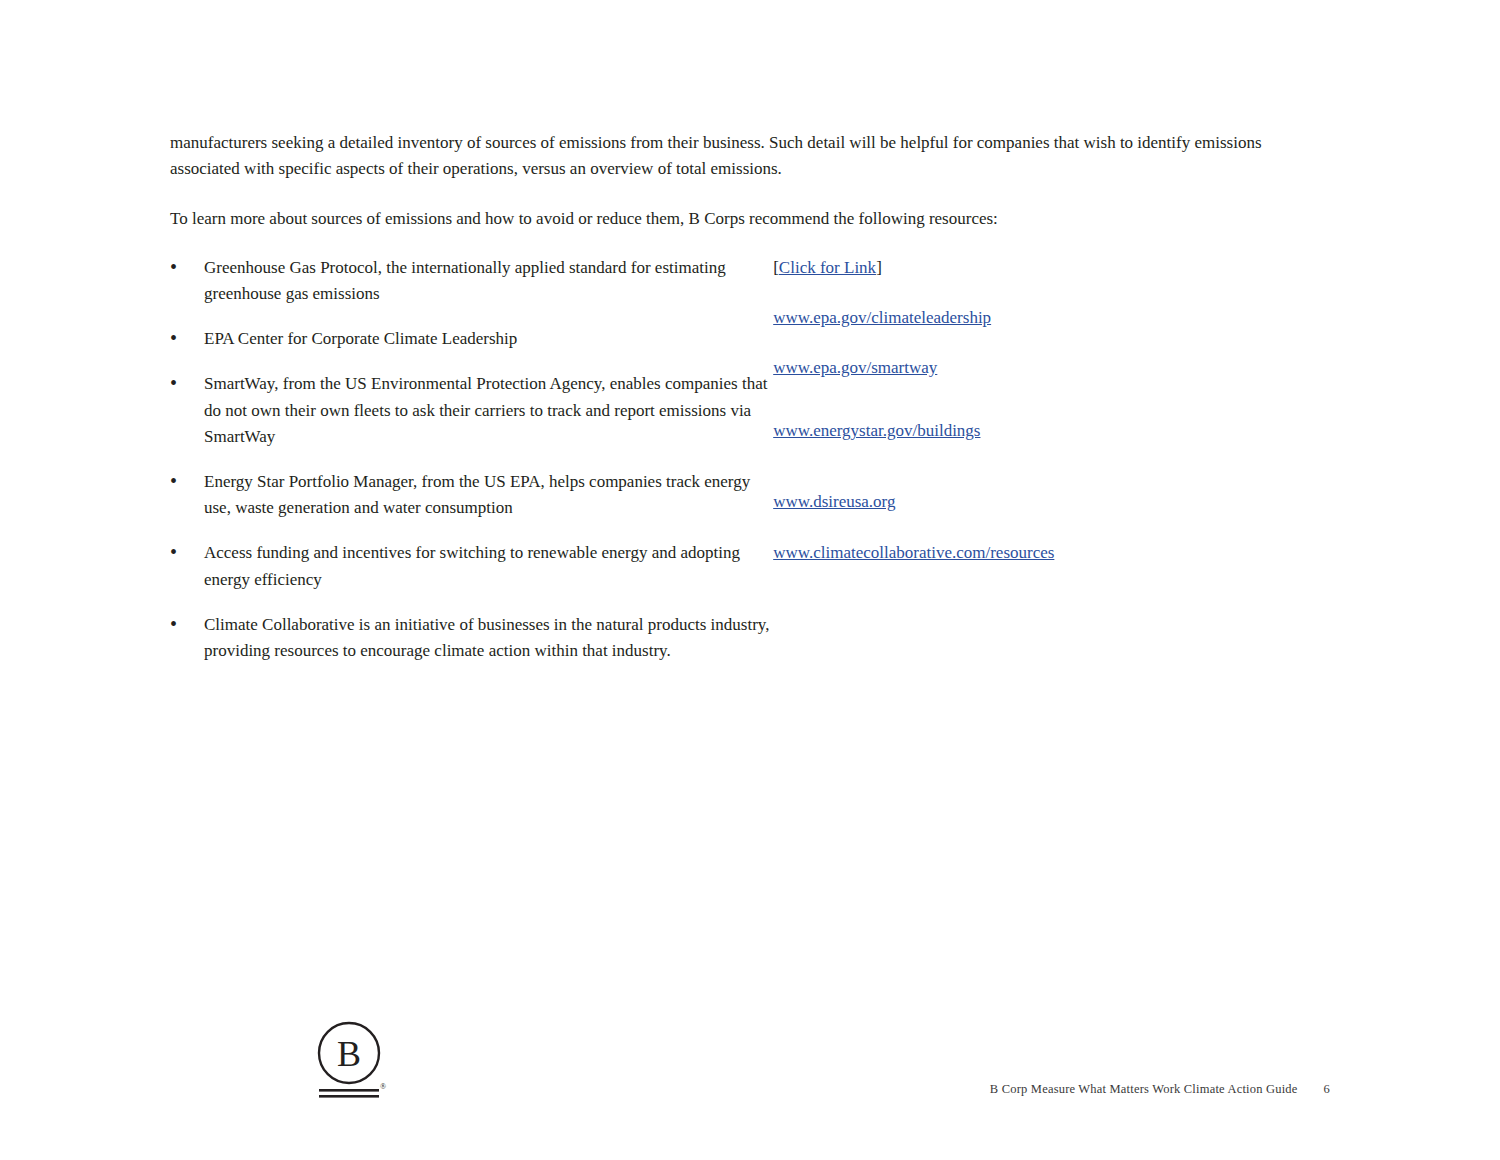manufacturers seeking a detailed inventory of sources of emissions from their business. Such detail will be helpful for companies that wish to identify emissions associated with specific aspects of their operations, versus an overview of total emissions.
To learn more about sources of emissions and how to avoid or reduce them, B Corps recommend the following resources:
| Greenhouse Gas Protocol, the internationally applied standard for estimating greenhouse gas emissions EPA Center for Corporate Climate Leadership SmartWay, from the US Environmental Protection Agency, enables companies that do not own their own fleets to ask their carriers to track and report emissions via SmartWay Energy Star Portfolio Manager, from the US EPA, helps companies track energy use, waste generation and water consumption Access funding and incentives for switching to renewable energy and adopting energy efficiency Climate Collaborative is an initiative of businesses in the natural products industry, providing resources to encourage climate action within that industry. | [ Click for Link ] www.epa.gov/climateleadership www.epa.gov/smartway www.energystar.gov/buildings www.dsireusa.org www.climatecollaborative.com/resources |
B ®
B Corp Measure What Matters Work Climate Action Guide6